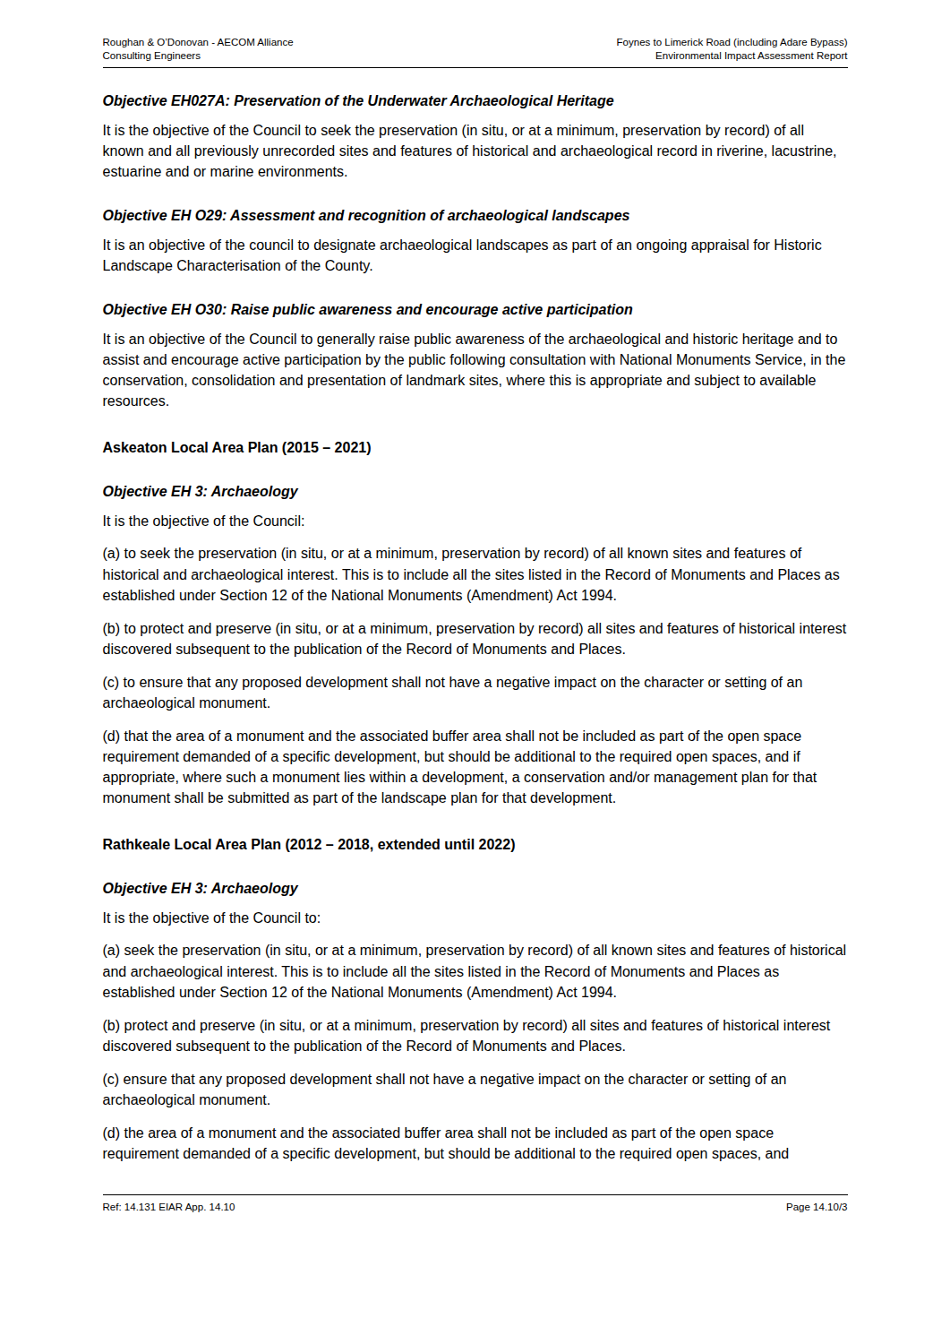Roughan & O’Donovan - AECOM Alliance
Consulting Engineers
Foynes to Limerick Road (including Adare Bypass)
Environmental Impact Assessment Report
Objective EH027A: Preservation of the Underwater Archaeological Heritage
It is the objective of the Council to seek the preservation (in situ, or at a minimum, preservation by record) of all known and all previously unrecorded sites and features of historical and archaeological record in riverine, lacustrine, estuarine and or marine environments.
Objective EH O29: Assessment and recognition of archaeological landscapes
It is an objective of the council to designate archaeological landscapes as part of an ongoing appraisal for Historic Landscape Characterisation of the County.
Objective EH O30: Raise public awareness and encourage active participation
It is an objective of the Council to generally raise public awareness of the archaeological and historic heritage and to assist and encourage active participation by the public following consultation with National Monuments Service, in the conservation, consolidation and presentation of landmark sites, where this is appropriate and subject to available resources.
Askeaton Local Area Plan (2015 – 2021)
Objective EH 3: Archaeology
It is the objective of the Council:
(a) to seek the preservation (in situ, or at a minimum, preservation by record) of all known sites and features of historical and archaeological interest. This is to include all the sites listed in the Record of Monuments and Places as established under Section 12 of the National Monuments (Amendment) Act 1994.
(b) to protect and preserve (in situ, or at a minimum, preservation by record) all sites and features of historical interest discovered subsequent to the publication of the Record of Monuments and Places.
(c) to ensure that any proposed development shall not have a negative impact on the character or setting of an archaeological monument.
(d) that the area of a monument and the associated buffer area shall not be included as part of the open space requirement demanded of a specific development, but should be additional to the required open spaces, and if appropriate, where such a monument lies within a development, a conservation and/or management plan for that monument shall be submitted as part of the landscape plan for that development.
Rathkeale Local Area Plan (2012 – 2018, extended until 2022)
Objective EH 3: Archaeology
It is the objective of the Council to:
(a) seek the preservation (in situ, or at a minimum, preservation by record) of all known sites and features of historical and archaeological interest. This is to include all the sites listed in the Record of Monuments and Places as established under Section 12 of the National Monuments (Amendment) Act 1994.
(b) protect and preserve (in situ, or at a minimum, preservation by record) all sites and features of historical interest discovered subsequent to the publication of the Record of Monuments and Places.
(c) ensure that any proposed development shall not have a negative impact on the character or setting of an archaeological monument.
(d) the area of a monument and the associated buffer area shall not be included as part of the open space requirement demanded of a specific development, but should be additional to the required open spaces, and
Ref: 14.131 EIAR App. 14.10
Page 14.10/3